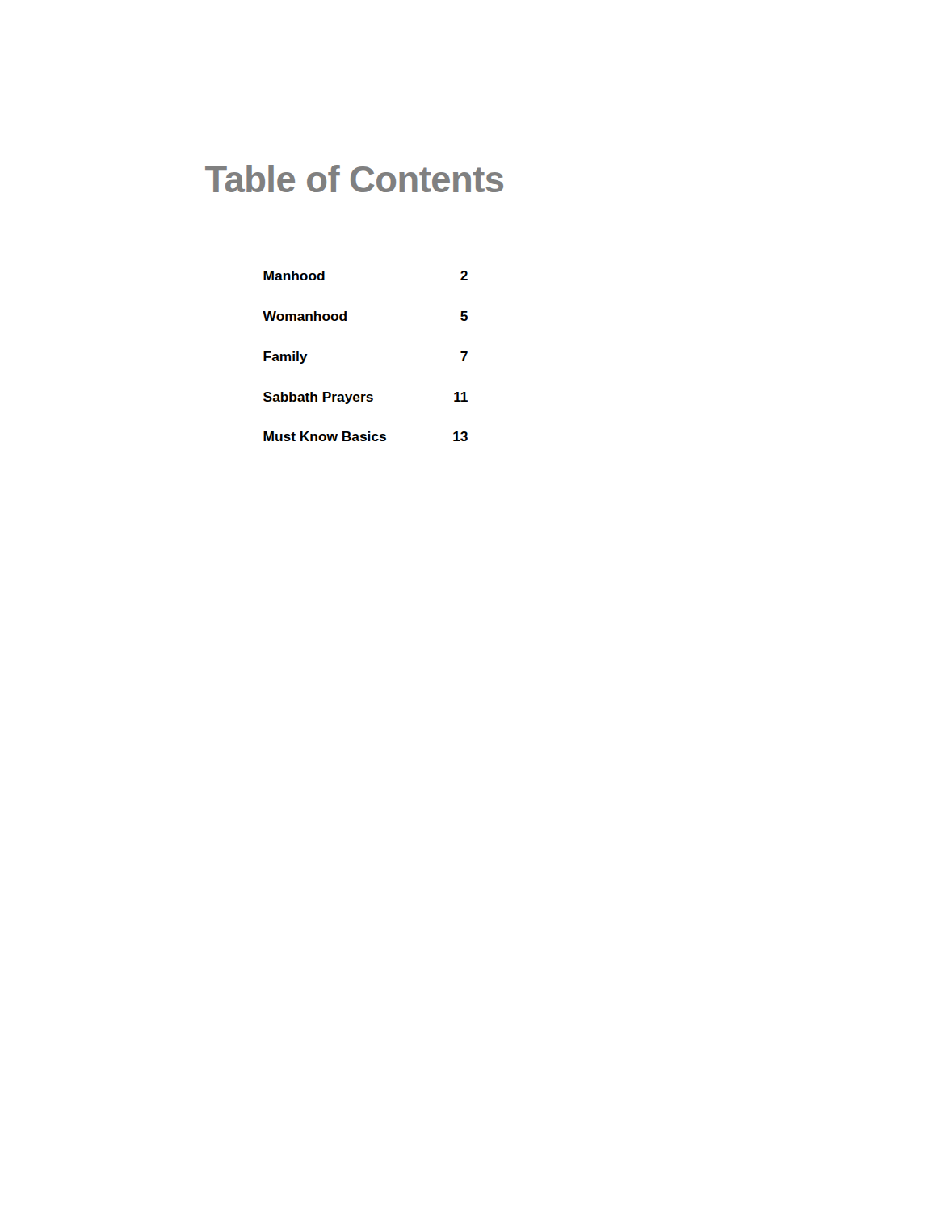Table of Contents
| Manhood | 2 |
| Womanhood | 5 |
| Family | 7 |
| Sabbath Prayers | 11 |
| Must Know Basics | 13 |